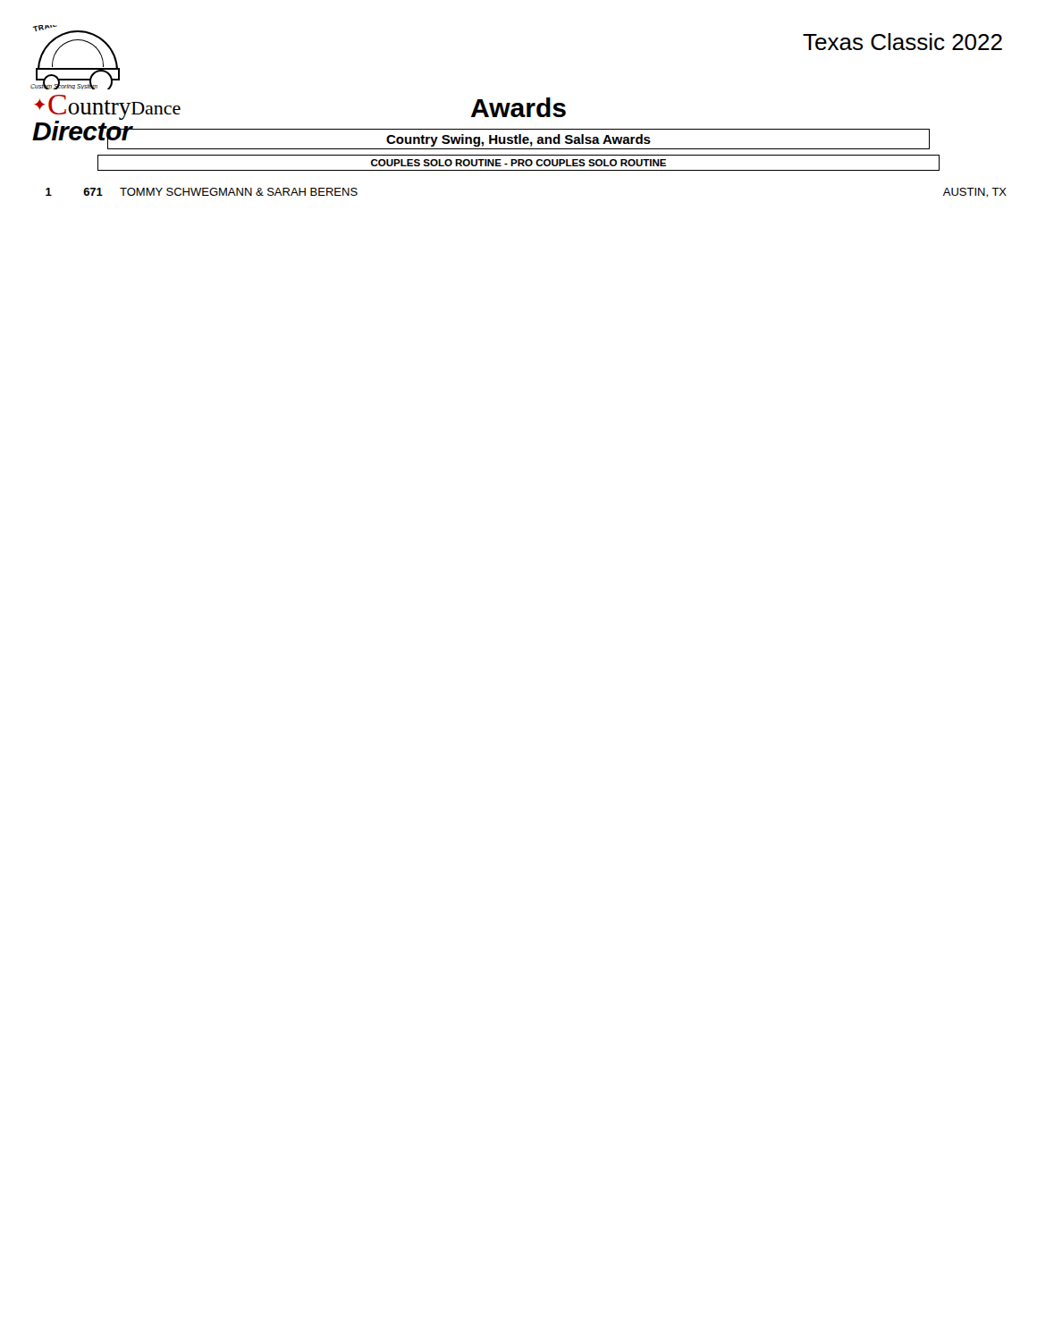TRAIL BLAZER
Custom Scoring System
✦CountryDance
Director
Texas Classic 2022
Awards
Country Swing, Hustle, and Salsa Awards
COUPLES SOLO ROUTINE - PRO COUPLES SOLO ROUTINE
| 1 | 671 | TOMMY SCHWEGMANN & SARAH BERENS | AUSTIN, TX |